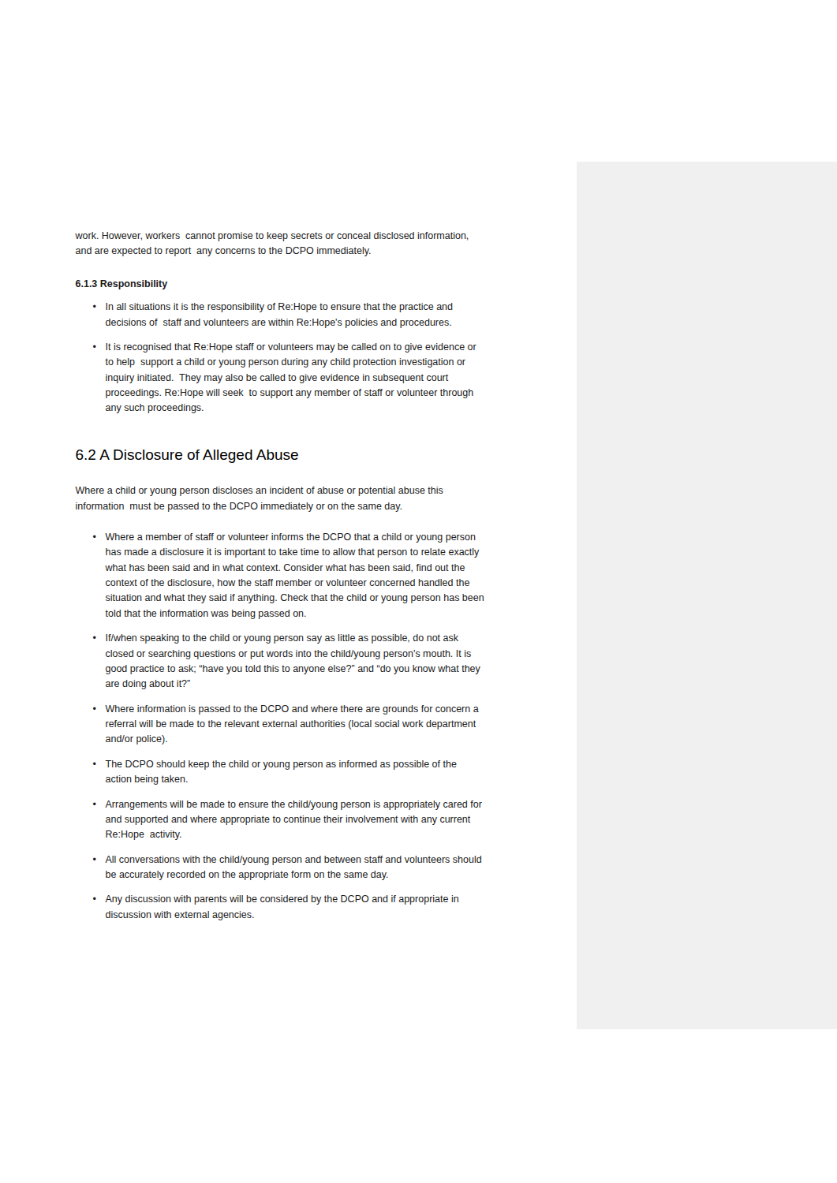work. However, workers cannot promise to keep secrets or conceal disclosed information, and are expected to report any concerns to the DCPO immediately.
6.1.3 Responsibility
In all situations it is the responsibility of Re:Hope to ensure that the practice and decisions of staff and volunteers are within Re:Hope's policies and procedures.
It is recognised that Re:Hope staff or volunteers may be called on to give evidence or to help support a child or young person during any child protection investigation or inquiry initiated. They may also be called to give evidence in subsequent court proceedings. Re:Hope will seek to support any member of staff or volunteer through any such proceedings.
6.2 A Disclosure of Alleged Abuse
Where a child or young person discloses an incident of abuse or potential abuse this information must be passed to the DCPO immediately or on the same day.
Where a member of staff or volunteer informs the DCPO that a child or young person has made a disclosure it is important to take time to allow that person to relate exactly what has been said and in what context. Consider what has been said, find out the context of the disclosure, how the staff member or volunteer concerned handled the situation and what they said if anything. Check that the child or young person has been told that the information was being passed on.
If/when speaking to the child or young person say as little as possible, do not ask closed or searching questions or put words into the child/young person's mouth. It is good practice to ask; “have you told this to anyone else?” and “do you know what they are doing about it?”
Where information is passed to the DCPO and where there are grounds for concern a referral will be made to the relevant external authorities (local social work department and/or police).
The DCPO should keep the child or young person as informed as possible of the action being taken.
Arrangements will be made to ensure the child/young person is appropriately cared for and supported and where appropriate to continue their involvement with any current Re:Hope activity.
All conversations with the child/young person and between staff and volunteers should be accurately recorded on the appropriate form on the same day.
Any discussion with parents will be considered by the DCPO and if appropriate in discussion with external agencies.